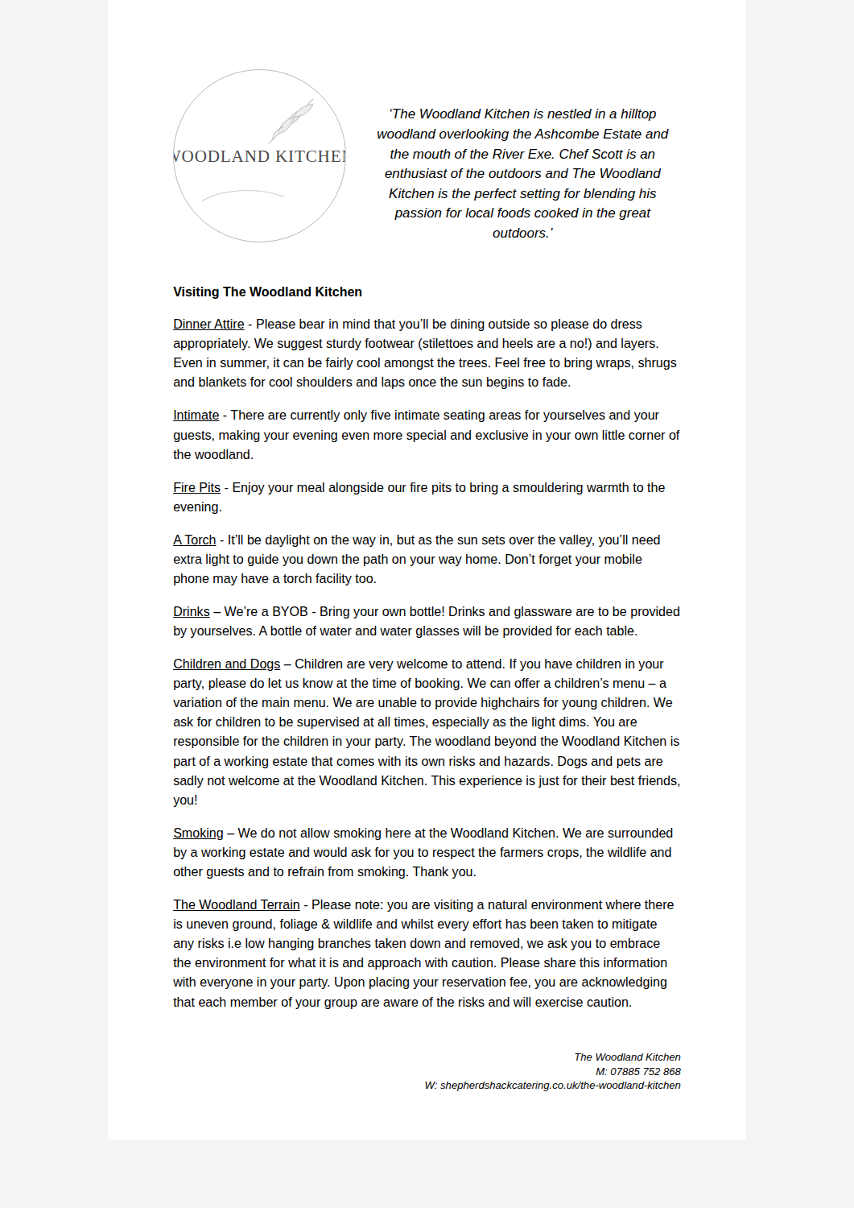Woodland Kitchen
‘The Woodland Kitchen is nestled in a hilltop woodland overlooking the Ashcombe Estate and the mouth of the River Exe. Chef Scott is an enthusiast of the outdoors and The Woodland Kitchen is the perfect setting for blending his passion for local foods cooked in the great outdoors.’
Visiting The Woodland Kitchen
Dinner Attire - Please bear in mind that you’ll be dining outside so please do dress appropriately. We suggest sturdy footwear (stilettoes and heels are a no!) and layers. Even in summer, it can be fairly cool amongst the trees. Feel free to bring wraps, shrugs and blankets for cool shoulders and laps once the sun begins to fade.
Intimate - There are currently only five intimate seating areas for yourselves and your guests, making your evening even more special and exclusive in your own little corner of the woodland.
Fire Pits - Enjoy your meal alongside our fire pits to bring a smouldering warmth to the evening.
A Torch - It’ll be daylight on the way in, but as the sun sets over the valley, you’ll need extra light to guide you down the path on your way home. Don’t forget your mobile phone may have a torch facility too.
Drinks – We’re a BYOB - Bring your own bottle! Drinks and glassware are to be provided by yourselves. A bottle of water and water glasses will be provided for each table.
Children and Dogs – Children are very welcome to attend. If you have children in your party, please do let us know at the time of booking. We can offer a children’s menu – a variation of the main menu. We are unable to provide highchairs for young children. We ask for children to be supervised at all times, especially as the light dims. You are responsible for the children in your party. The woodland beyond the Woodland Kitchen is part of a working estate that comes with its own risks and hazards. Dogs and pets are sadly not welcome at the Woodland Kitchen. This experience is just for their best friends, you!
Smoking – We do not allow smoking here at the Woodland Kitchen. We are surrounded by a working estate and would ask for you to respect the farmers crops, the wildlife and other guests and to refrain from smoking. Thank you.
The Woodland Terrain - Please note: you are visiting a natural environment where there is uneven ground, foliage & wildlife and whilst every effort has been taken to mitigate any risks i.e low hanging branches taken down and removed, we ask you to embrace the environment for what it is and approach with caution. Please share this information with everyone in your party. Upon placing your reservation fee, you are acknowledging that each member of your group are aware of the risks and will exercise caution.
The Woodland Kitchen
M: 07885 752 868
W: shepherdshackcatering.co.uk/the-woodland-kitchen